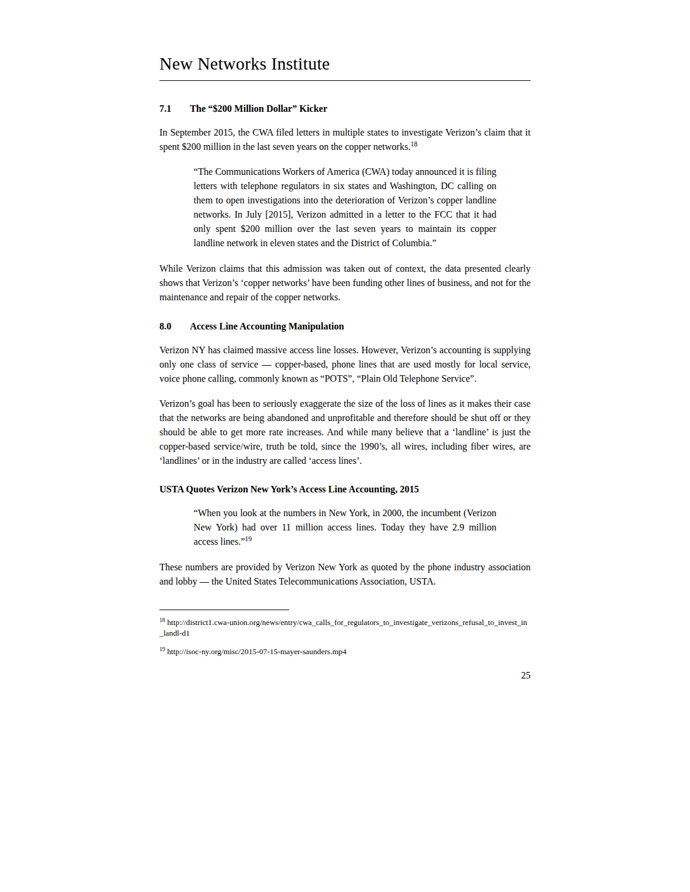New Networks Institute
7.1 The “$200 Million Dollar” Kicker
In September 2015, the CWA filed letters in multiple states to investigate Verizon’s claim that it spent $200 million in the last seven years on the copper networks.18
“The Communications Workers of America (CWA) today announced it is filing letters with telephone regulators in six states and Washington, DC calling on them to open investigations into the deterioration of Verizon’s copper landline networks. In July [2015], Verizon admitted in a letter to the FCC that it had only spent $200 million over the last seven years to maintain its copper landline network in eleven states and the District of Columbia.”
While Verizon claims that this admission was taken out of context, the data presented clearly shows that Verizon’s ‘copper networks’ have been funding other lines of business, and not for the maintenance and repair of the copper networks.
8.0 Access Line Accounting Manipulation
Verizon NY has claimed massive access line losses. However, Verizon’s accounting is supplying only one class of service — copper-based, phone lines that are used mostly for local service, voice phone calling, commonly known as “POTS”, “Plain Old Telephone Service”.
Verizon’s goal has been to seriously exaggerate the size of the loss of lines as it makes their case that the networks are being abandoned and unprofitable and therefore should be shut off or they should be able to get more rate increases. And while many believe that a ‘landline’ is just the copper-based service/wire, truth be told, since the 1990’s, all wires, including fiber wires, are ‘landlines’ or in the industry are called ‘access lines’.
USTA Quotes Verizon New York’s Access Line Accounting, 2015
“When you look at the numbers in New York, in 2000, the incumbent (Verizon New York) had over 11 million access lines. Today they have 2.9 million access lines.”19
These numbers are provided by Verizon New York as quoted by the phone industry association and lobby — the United States Telecommunications Association, USTA.
18 http://district1.cwa-union.org/news/entry/cwa_calls_for_regulators_to_investigate_verizons_refusal_to_invest_in_landl-d1
19 http://isoc-ny.org/misc/2015-07-15-mayer-saunders.mp4
25